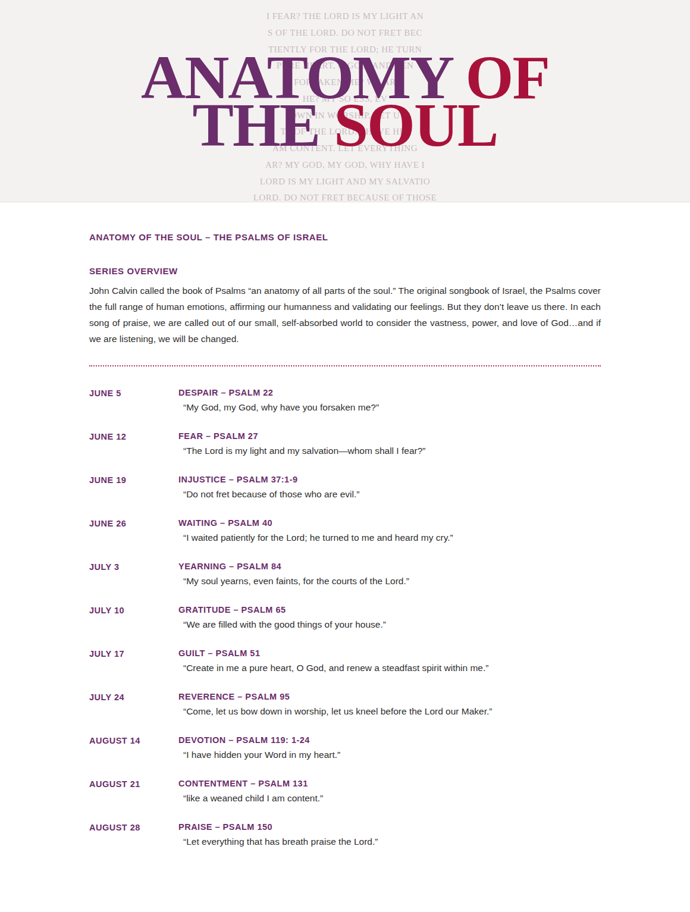I fear? The Lord is my light an s of the Lord. Do not fret bec tiently for the Lord; he turn pure heart, O God, and ren forsaken me? We ar he? My so ess, ev own in worship, let u ts of the Lord. I have hid am content. Let everything ar? My God, my God, why have I Lord is my light and my salvatio Lord. Do not fret because of those for the Lord; he turned to me and heard heart, O God, and renew a steadfast spirit w forsaken me? We are filled with the good thin my soul yearns, even faints, for the courts of th own in worship, let us kneel before the Lord our Ma s of the Lord. I have hidden your Word in my heart
ANATOMY OF
THE SOUL
Anatomy of the Soul – The Psalms of Israel
Series Overview
John Calvin called the book of Psalms “an anatomy of all parts of the soul.” The original songbook of Israel, the Psalms cover the full range of human emotions, affirming our humanness and validating our feelings. But they don’t leave us there. In each song of praise, we are called out of our small, self-absorbed world to consider the vastness, power, and love of God…and if we are listening, we will be changed.
June 5
Despair – Psalm 22
“My God, my God, why have you forsaken me?”
June 12
Fear – Psalm 27
“The Lord is my light and my salvation—whom shall I fear?”
June 19
Injustice – Psalm 37:1-9
“Do not fret because of those who are evil.”
June 26
Waiting – Psalm 40
“I waited patiently for the Lord; he turned to me and heard my cry.”
July 3
Yearning – Psalm 84
“My soul yearns, even faints, for the courts of the Lord.”
July 10
Gratitude – Psalm 65
“We are filled with the good things of your house.”
July 17
Guilt – Psalm 51
“Create in me a pure heart, O God, and renew a steadfast spirit within me.”
July 24
Reverence – Psalm 95
“Come, let us bow down in worship, let us kneel before the Lord our Maker.”
August 14
Devotion – Psalm 119: 1-24
“I have hidden your Word in my heart.”
August 21
Contentment – Psalm 131
“like a weaned child I am content.”
August 28
Praise – Psalm 150
“Let everything that has breath praise the Lord.”